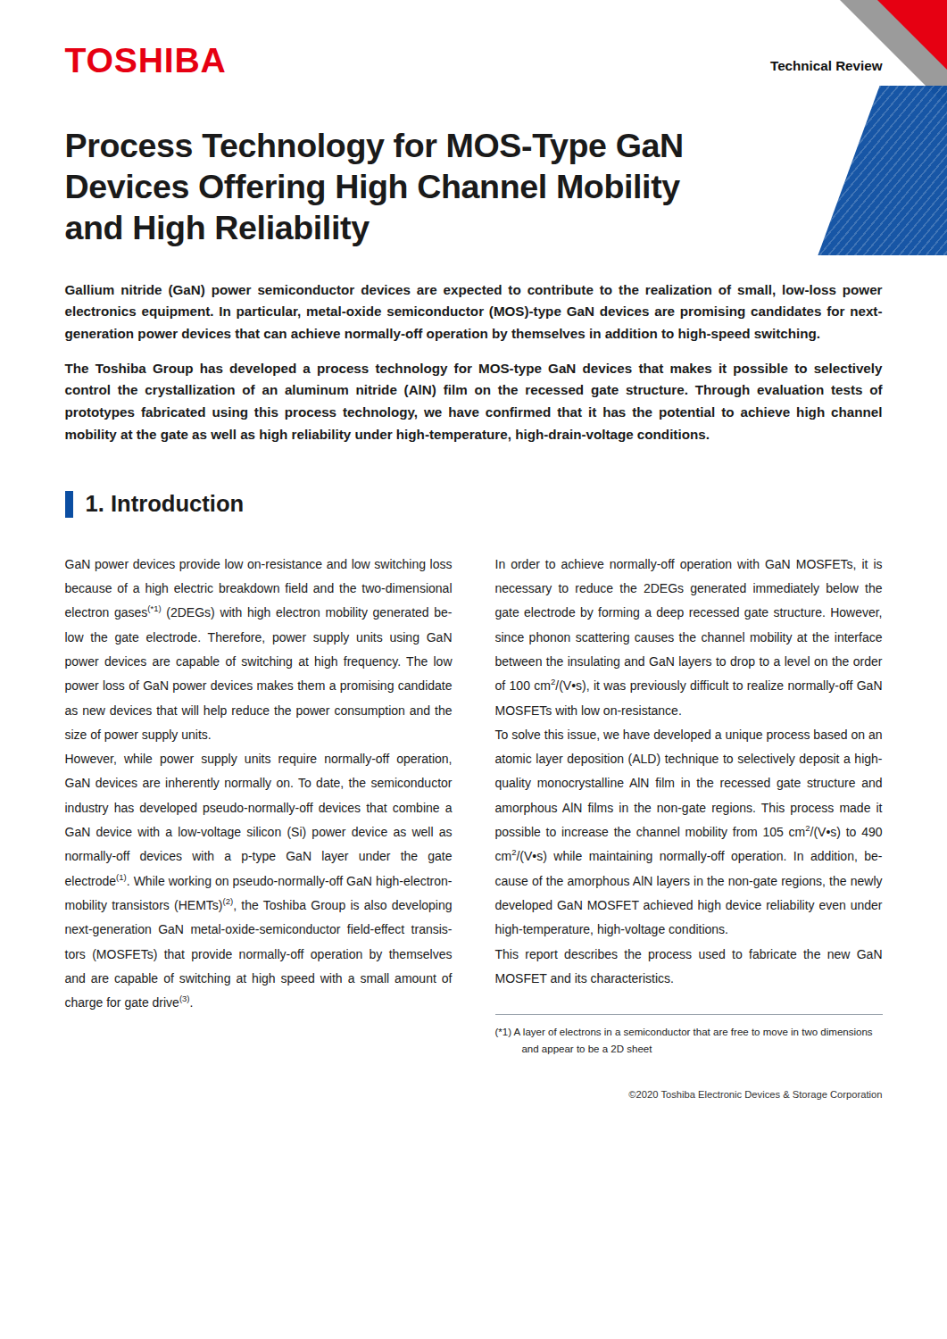TOSHIBA
Technical Review
Process Technology for MOS-Type GaN Devices Offering High Channel Mobility and High Reliability
Gallium nitride (GaN) power semiconductor devices are expected to contribute to the realization of small, low-loss power electronics equipment. In particular, metal-oxide semiconductor (MOS)-type GaN devices are promising candidates for next-generation power devices that can achieve normally-off operation by themselves in addition to high-speed switching.
The Toshiba Group has developed a process technology for MOS-type GaN devices that makes it possible to selectively control the crystallization of an aluminum nitride (AlN) film on the recessed gate structure. Through evaluation tests of prototypes fabricated using this process technology, we have confirmed that it has the potential to achieve high channel mobility at the gate as well as high reliability under high-temperature, high-drain-voltage conditions.
1. Introduction
GaN power devices provide low on-resistance and low switching loss because of a high electric breakdown field and the two-dimensional electron gases(*1) (2DEGs) with high electron mobility generated below the gate electrode. Therefore, power supply units using GaN power devices are capable of switching at high frequency. The low power loss of GaN power devices makes them a promising candidate as new devices that will help reduce the power consumption and the size of power supply units.
However, while power supply units require normally-off operation, GaN devices are inherently normally on. To date, the semiconductor industry has developed pseudo-normally-off devices that combine a GaN device with a low-voltage silicon (Si) power device as well as normally-off devices with a p-type GaN layer under the gate electrode(1). While working on pseudo-normally-off GaN high-electron-mobility transistors (HEMTs)(2), the Toshiba Group is also developing next-generation GaN metal-oxide-semiconductor field-effect transistors (MOSFETs) that provide normally-off operation by themselves and are capable of switching at high speed with a small amount of charge for gate drive(3).
In order to achieve normally-off operation with GaN MOSFETs, it is necessary to reduce the 2DEGs generated immediately below the gate electrode by forming a deep recessed gate structure. However, since phonon scattering causes the channel mobility at the interface between the insulating and GaN layers to drop to a level on the order of 100 cm2/(V•s), it was previously difficult to realize normally-off GaN MOSFETs with low on-resistance.
To solve this issue, we have developed a unique process based on an atomic layer deposition (ALD) technique to selectively deposit a high-quality monocrystalline AlN film in the recessed gate structure and amorphous AlN films in the non-gate regions. This process made it possible to increase the channel mobility from 105 cm2/(V•s) to 490 cm2/(V•s) while maintaining normally-off operation. In addition, because of the amorphous AlN layers in the non-gate regions, the newly developed GaN MOSFET achieved high device reliability even under high-temperature, high-voltage conditions.
This report describes the process used to fabricate the new GaN MOSFET and its characteristics.
(*1) A layer of electrons in a semiconductor that are free to move in two dimensions and appear to be a 2D sheet
©2020 Toshiba Electronic Devices & Storage Corporation